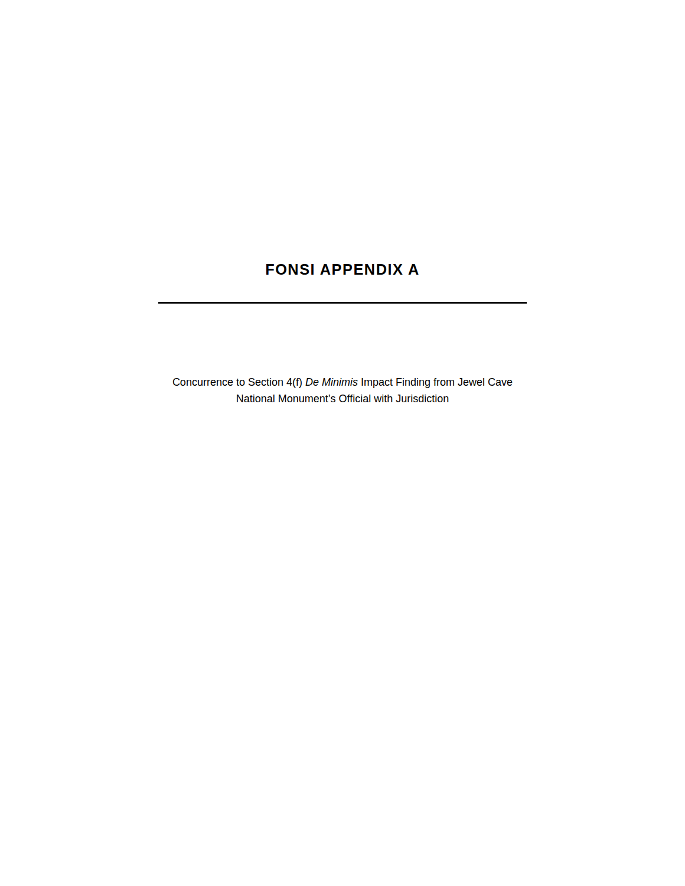FONSI APPENDIX A
Concurrence to Section 4(f) De Minimis Impact Finding from Jewel Cave National Monument’s Official with Jurisdiction